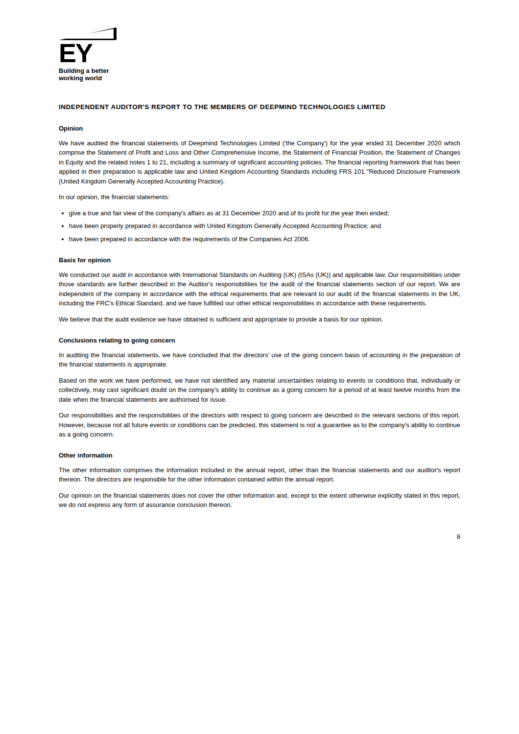EY
Building a better
working world
INDEPENDENT AUDITOR'S REPORT TO THE MEMBERS OF DEEPMIND TECHNOLOGIES LIMITED
Opinion
We have audited the financial statements of Deepmind Technologies Limited ('the Company') for the year ended 31 December 2020 which comprise the Statement of Profit and Loss and Other Comprehensive Income, the Statement of Financial Position, the Statement of Changes in Equity and the related notes 1 to 21, including a summary of significant accounting policies. The financial reporting framework that has been applied in their preparation is applicable law and United Kingdom Accounting Standards including FRS 101 "Reduced Disclosure Framework (United Kingdom Generally Accepted Accounting Practice).
In our opinion, the financial statements:
give a true and fair view of the company's affairs as at 31 December 2020 and of its profit for the year then ended;
have been properly prepared in accordance with United Kingdom Generally Accepted Accounting Practice; and
have been prepared in accordance with the requirements of the Companies Act 2006.
Basis for opinion
We conducted our audit in accordance with International Standards on Auditing (UK) (ISAs (UK)) and applicable law. Our responsibilities under those standards are further described in the Auditor's responsibilities for the audit of the financial statements section of our report. We are independent of the company in accordance with the ethical requirements that are relevant to our audit of the financial statements in the UK, including the FRC's Ethical Standard, and we have fulfilled our other ethical responsibilities in accordance with these requirements.
We believe that the audit evidence we have obtained is sufficient and appropriate to provide a basis for our opinion.
Conclusions relating to going concern
In auditing the financial statements, we have concluded that the directors' use of the going concern basis of accounting in the preparation of the financial statements is appropriate.
Based on the work we have performed, we have not identified any material uncertainties relating to events or conditions that, individually or collectively, may cast significant doubt on the company's ability to continue as a going concern for a period of at least twelve months from the date when the financial statements are authorised for issue.
Our responsibilities and the responsibilities of the directors with respect to going concern are described in the relevant sections of this report. However, because not all future events or conditions can be predicted, this statement is not a guarantee as to the company's ability to continue as a going concern.
Other information
The other information comprises the information included in the annual report, other than the financial statements and our auditor's report thereon. The directors are responsible for the other information contained within the annual report.
Our opinion on the financial statements does not cover the other information and, except to the extent otherwise explicitly stated in this report, we do not express any form of assurance conclusion thereon.
8